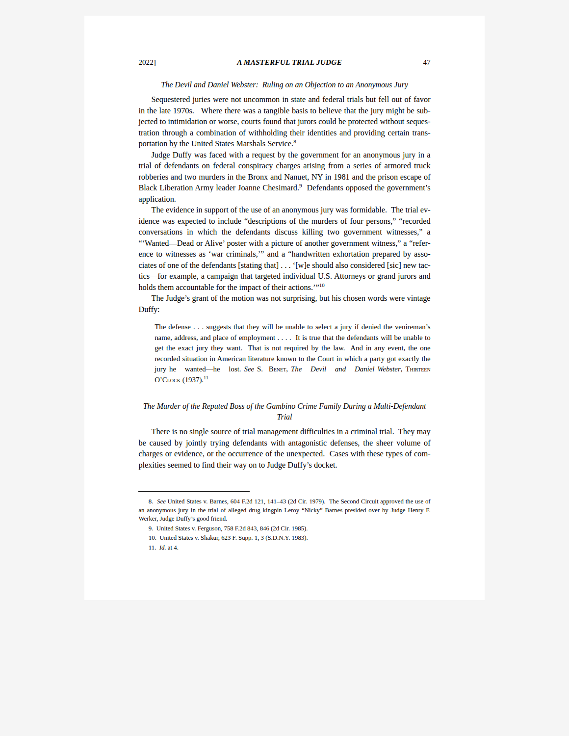2022] A MASTERFUL TRIAL JUDGE 47
The Devil and Daniel Webster: Ruling on an Objection to an Anonymous Jury
Sequestered juries were not uncommon in state and federal trials but fell out of favor in the late 1970s. Where there was a tangible basis to believe that the jury might be subjected to intimidation or worse, courts found that jurors could be protected without sequestration through a combination of withholding their identities and providing certain transportation by the United States Marshals Service.8
Judge Duffy was faced with a request by the government for an anonymous jury in a trial of defendants on federal conspiracy charges arising from a series of armored truck robberies and two murders in the Bronx and Nanuet, NY in 1981 and the prison escape of Black Liberation Army leader Joanne Chesimard.9 Defendants opposed the government’s application.
The evidence in support of the use of an anonymous jury was formidable. The trial evidence was expected to include “descriptions of the murders of four persons,” “recorded conversations in which the defendants discuss killing two government witnesses,” a “‘Wanted—Dead or Alive’ poster with a picture of another government witness,” a “reference to witnesses as ‘war criminals,’” and a “handwritten exhortation prepared by associates of one of the defendants [stating that] . . . ‘[w]e should also considered [sic] new tactics—for example, a campaign that targeted individual U.S. Attorneys or grand jurors and holds them accountable for the impact of their actions.’”10
The Judge’s grant of the motion was not surprising, but his chosen words were vintage Duffy:
The defense . . . suggests that they will be unable to select a jury if denied the venireman’s name, address, and place of employment . . . . It is true that the defendants will be unable to get the exact jury they want. That is not required by the law. And in any event, the one recorded situation in American literature known to the Court in which a party got exactly the jury he wanted—he lost. See S. Benet, The Devil and Daniel Webster, Thirteen O’Clock (1937).11
The Murder of the Reputed Boss of the Gambino Crime Family During a Multi-Defendant Trial
There is no single source of trial management difficulties in a criminal trial. They may be caused by jointly trying defendants with antagonistic defenses, the sheer volume of charges or evidence, or the occurrence of the unexpected. Cases with these types of complexities seemed to find their way on to Judge Duffy’s docket.
8. See United States v. Barnes, 604 F.2d 121, 141–43 (2d Cir. 1979). The Second Circuit approved the use of an anonymous jury in the trial of alleged drug kingpin Leroy “Nicky” Barnes presided over by Judge Henry F. Werker, Judge Duffy’s good friend.
9. United States v. Ferguson, 758 F.2d 843, 846 (2d Cir. 1985).
10. United States v. Shakur, 623 F. Supp. 1, 3 (S.D.N.Y. 1983).
11. Id. at 4.